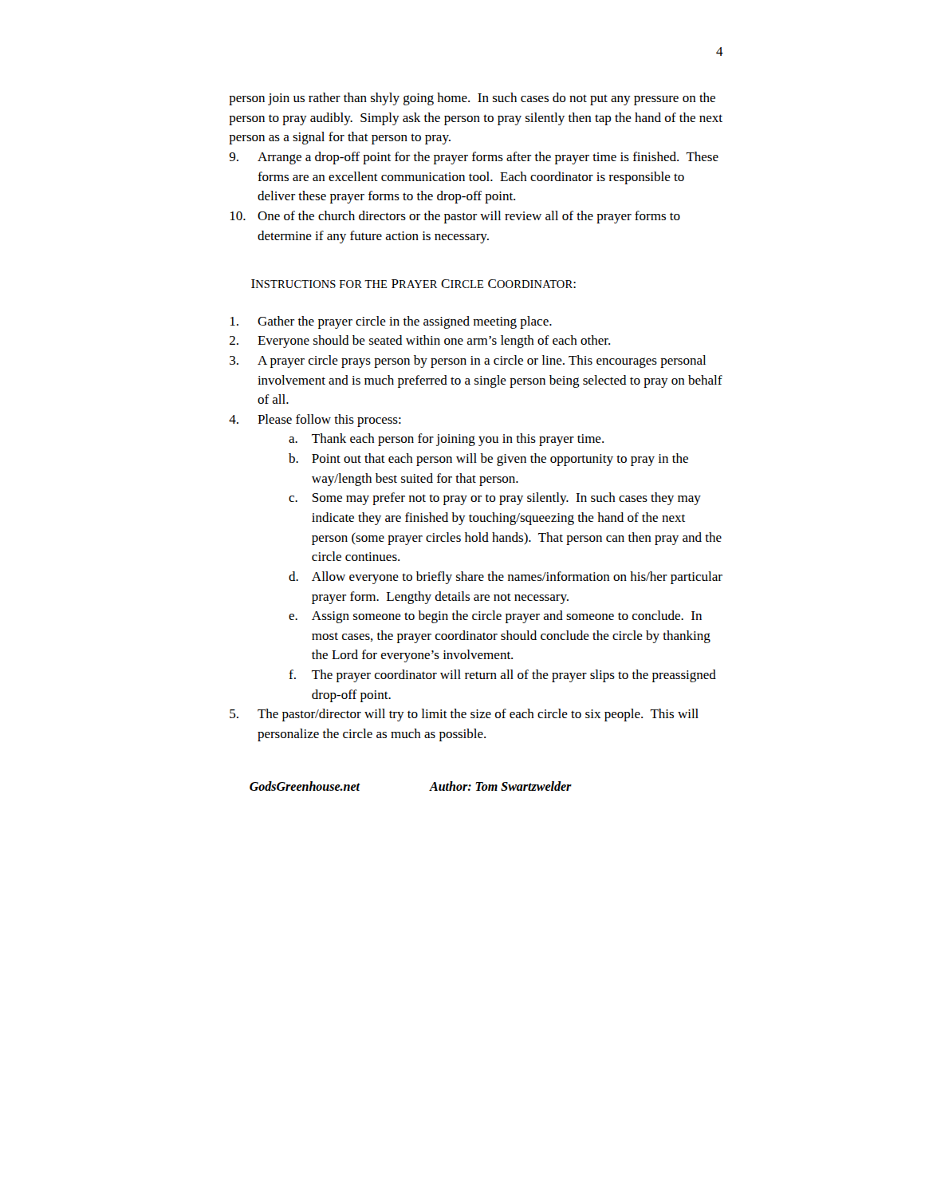4
person join us rather than shyly going home. In such cases do not put any pressure on the person to pray audibly. Simply ask the person to pray silently then tap the hand of the next person as a signal for that person to pray.
9. Arrange a drop-off point for the prayer forms after the prayer time is finished. These forms are an excellent communication tool. Each coordinator is responsible to deliver these prayer forms to the drop-off point.
10. One of the church directors or the pastor will review all of the prayer forms to determine if any future action is necessary.
INSTRUCTIONS FOR THE PRAYER CIRCLE COORDINATOR:
1. Gather the prayer circle in the assigned meeting place.
2. Everyone should be seated within one arm’s length of each other.
3. A prayer circle prays person by person in a circle or line. This encourages personal involvement and is much preferred to a single person being selected to pray on behalf of all.
4. Please follow this process:
a. Thank each person for joining you in this prayer time.
b. Point out that each person will be given the opportunity to pray in the way/length best suited for that person.
c. Some may prefer not to pray or to pray silently. In such cases they may indicate they are finished by touching/squeezing the hand of the next person (some prayer circles hold hands). That person can then pray and the circle continues.
d. Allow everyone to briefly share the names/information on his/her particular prayer form. Lengthy details are not necessary.
e. Assign someone to begin the circle prayer and someone to conclude. In most cases, the prayer coordinator should conclude the circle by thanking the Lord for everyone’s involvement.
f. The prayer coordinator will return all of the prayer slips to the preassigned drop-off point.
5. The pastor/director will try to limit the size of each circle to six people. This will personalize the circle as much as possible.
GodsGreenhouse.net Author: Tom Swartzwelder